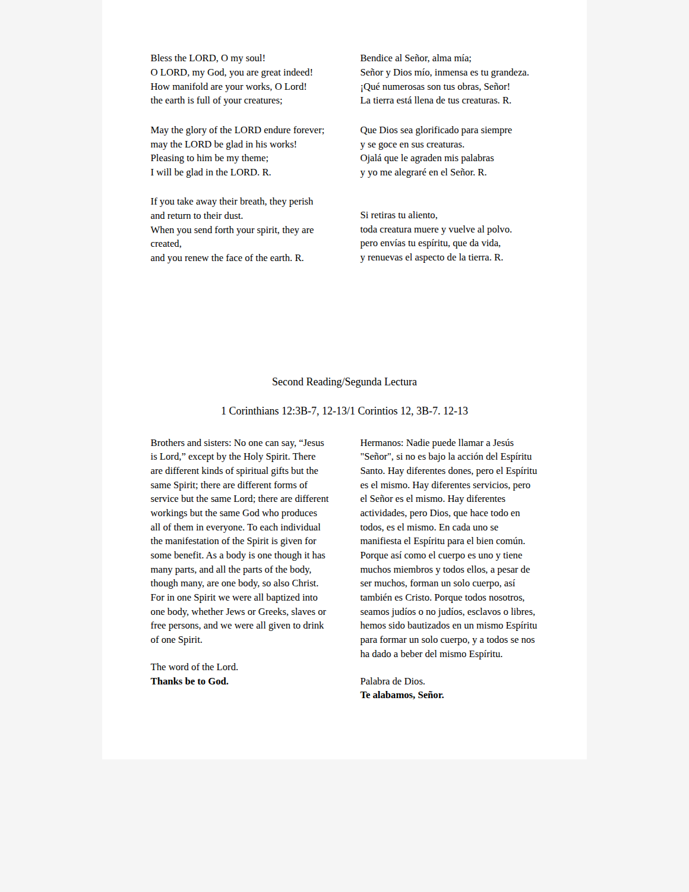Bless the LORD, O my soul!
O LORD, my God, you are great indeed!
How manifold are your works, O Lord!
the earth is full of your creatures;
May the glory of the LORD endure forever;
may the LORD be glad in his works!
Pleasing to him be my theme;
I will be glad in the LORD. R.
If you take away their breath, they perish
and return to their dust.
When you send forth your spirit, they are created,
and you renew the face of the earth. R.
Bendice al Señor, alma mía;
Señor y Dios mío, inmensa es tu grandeza.
¡Qué numerosas son tus obras, Señor!
La tierra está llena de tus creaturas. R.
Que Dios sea glorificado para siempre
y se goce en sus creaturas.
Ojalá que le agraden mis palabras
y yo me alegraré en el Señor. R.
Si retiras tu aliento,
toda creatura muere y vuelve al polvo.
pero envías tu espíritu, que da vida,
y renuevas el aspecto de la tierra. R.
Second Reading/Segunda Lectura 1 Corinthians 12:3B-7, 12-13/1 Corintios 12, 3B-7. 12-13
Brothers and sisters: No one can say, “Jesus is Lord,” except by the Holy Spirit. There are different kinds of spiritual gifts but the same Spirit; there are different forms of service but the same Lord; there are different workings but the same God who produces all of them in everyone. To each individual the manifestation of the Spirit is given for some benefit. As a body is one though it has many parts, and all the parts of the body, though many, are one body, so also Christ. For in one Spirit we were all baptized into one body, whether Jews or Greeks, slaves or free persons, and we were all given to drink of one Spirit.
The word of the Lord.
Thanks be to God.
Hermanos: Nadie puede llamar a Jesús "Señor", si no es bajo la acción del Espíritu Santo. Hay diferentes dones, pero el Espíritu es el mismo. Hay diferentes servicios, pero el Señor es el mismo. Hay diferentes actividades, pero Dios, que hace todo en todos, es el mismo. En cada uno se manifiesta el Espíritu para el bien común. Porque así como el cuerpo es uno y tiene muchos miembros y todos ellos, a pesar de ser muchos, forman un solo cuerpo, así también es Cristo. Porque todos nosotros, seamos judíos o no judíos, esclavos o libres, hemos sido bautizados en un mismo Espíritu para formar un solo cuerpo, y a todos se nos ha dado a beber del mismo Espíritu.
Palabra de Dios.
Te alabamos, Señor.